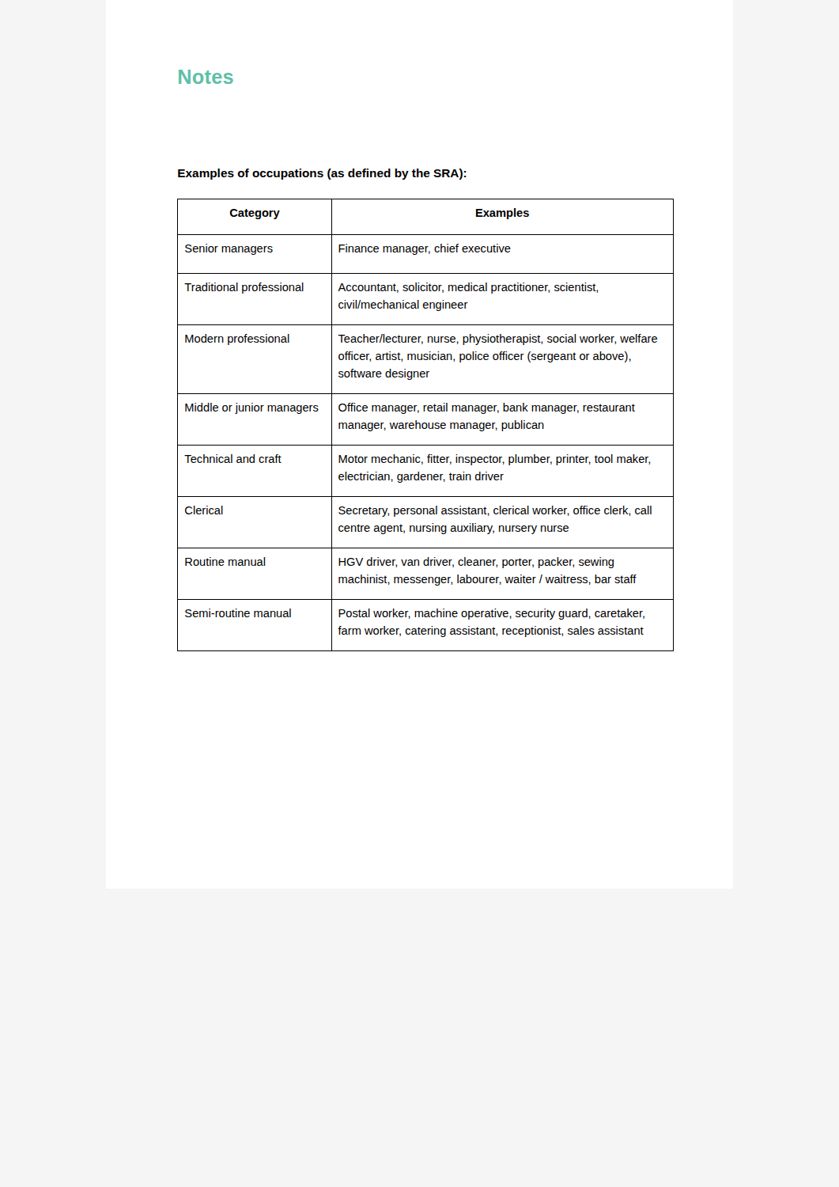Notes
Examples of occupations (as defined by the SRA):
| Category | Examples |
| --- | --- |
| Senior managers | Finance manager, chief executive |
| Traditional professional | Accountant, solicitor, medical practitioner, scientist, civil/mechanical engineer |
| Modern professional | Teacher/lecturer, nurse, physiotherapist, social worker, welfare officer, artist, musician, police officer (sergeant or above), software designer |
| Middle or junior managers | Office manager, retail manager, bank manager, restaurant manager, warehouse manager, publican |
| Technical and craft | Motor mechanic, fitter, inspector, plumber, printer, tool maker, electrician, gardener, train driver |
| Clerical | Secretary, personal assistant, clerical worker, office clerk, call centre agent, nursing auxiliary, nursery nurse |
| Routine manual | HGV driver, van driver, cleaner, porter, packer, sewing machinist, messenger, labourer, waiter / waitress, bar staff |
| Semi-routine manual | Postal worker, machine operative, security guard, caretaker, farm worker, catering assistant, receptionist, sales assistant |